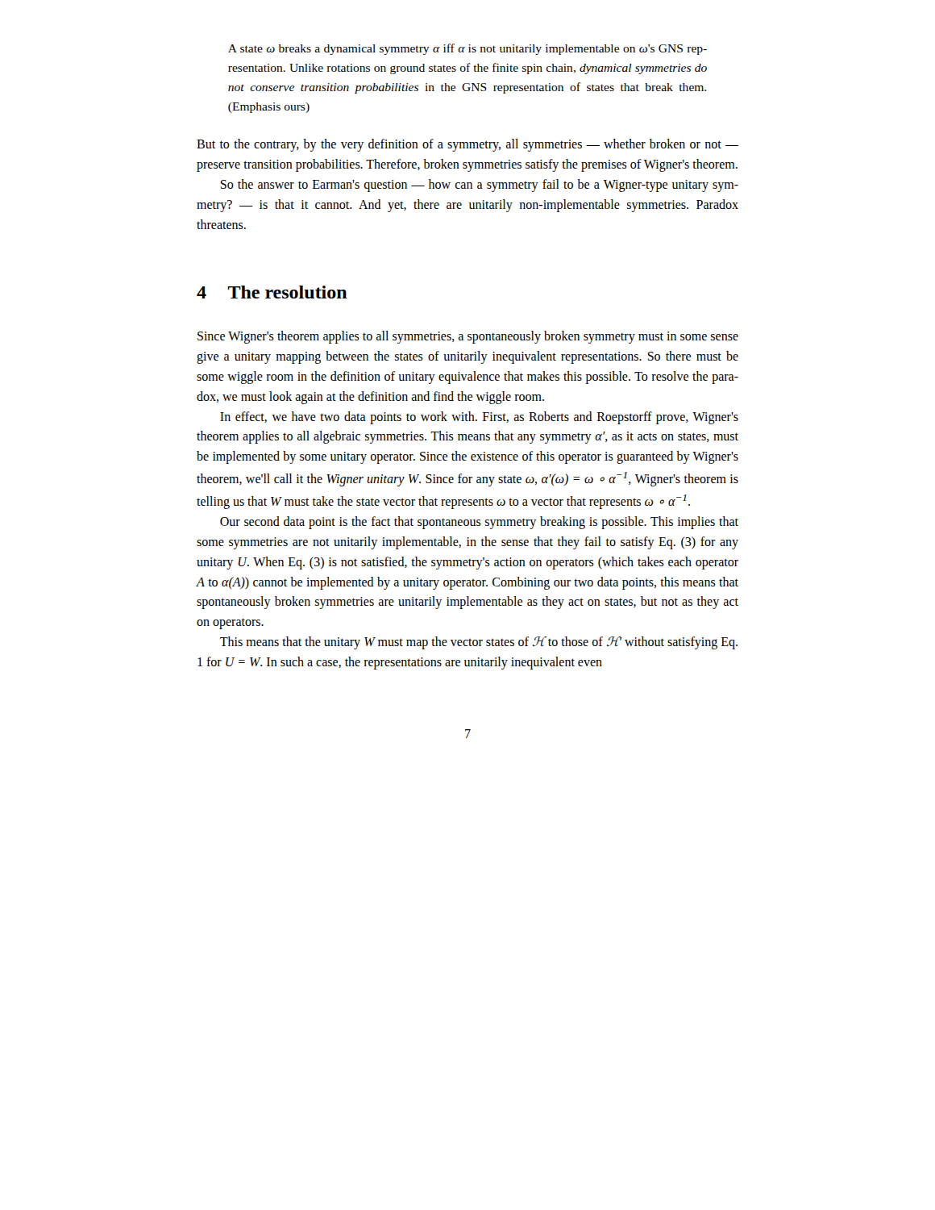A state ω breaks a dynamical symmetry α iff α is not unitarily implementable on ω's GNS representation. Unlike rotations on ground states of the finite spin chain, dynamical symmetries do not conserve transition probabilities in the GNS representation of states that break them. (Emphasis ours)
But to the contrary, by the very definition of a symmetry, all symmetries — whether broken or not — preserve transition probabilities. Therefore, broken symmetries satisfy the premises of Wigner's theorem.
So the answer to Earman's question — how can a symmetry fail to be a Wigner-type unitary symmetry? — is that it cannot. And yet, there are unitarily non-implementable symmetries. Paradox threatens.
4 The resolution
Since Wigner's theorem applies to all symmetries, a spontaneously broken symmetry must in some sense give a unitary mapping between the states of unitarily inequivalent representations. So there must be some wiggle room in the definition of unitary equivalence that makes this possible. To resolve the paradox, we must look again at the definition and find the wiggle room.
In effect, we have two data points to work with. First, as Roberts and Roepstorff prove, Wigner's theorem applies to all algebraic symmetries. This means that any symmetry α′, as it acts on states, must be implemented by some unitary operator. Since the existence of this operator is guaranteed by Wigner's theorem, we'll call it the Wigner unitary W. Since for any state ω, α′(ω) = ω ∘ α−1, Wigner's theorem is telling us that W must take the state vector that represents ω to a vector that represents ω ∘ α−1.
Our second data point is the fact that spontaneous symmetry breaking is possible. This implies that some symmetries are not unitarily implementable, in the sense that they fail to satisfy Eq. (3) for any unitary U. When Eq. (3) is not satisfied, the symmetry's action on operators (which takes each operator A to α(A)) cannot be implemented by a unitary operator. Combining our two data points, this means that spontaneously broken symmetries are unitarily implementable as they act on states, but not as they act on operators.
This means that the unitary W must map the vector states of ℋ to those of ℋ′ without satisfying Eq. 1 for U = W. In such a case, the representations are unitarily inequivalent even
7